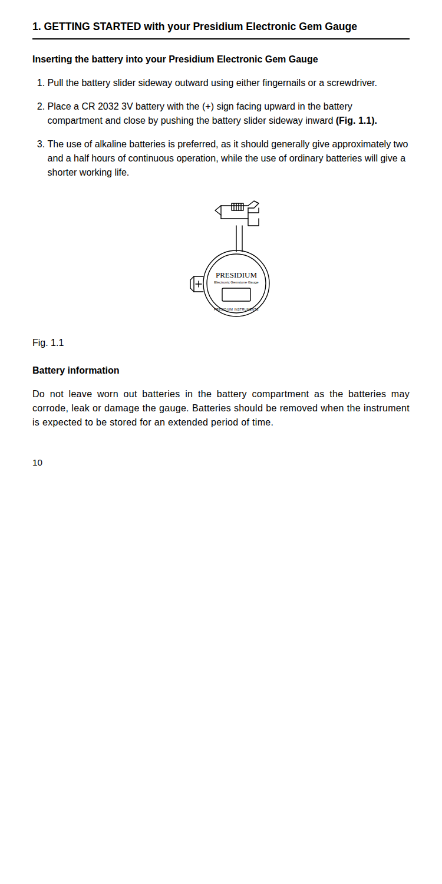1. GETTING STARTED with your Presidium Electronic Gem Gauge
Inserting the battery into your Presidium Electronic Gem Gauge
Pull the battery slider sideway outward using either fingernails or a screwdriver.
Place a CR 2032 3V battery with the (+) sign facing upward in the battery compartment and close by pushing the battery slider sideway inward (Fig. 1.1).
The use of alkaline batteries is preferred, as it should generally give approximately two and a half hours of continuous operation, while the use of ordinary batteries will give a shorter working life.
PRESIDIUM Electronic Gemstone Gauge PRESIDIUM INSTRUMENTS
Fig. 1.1
Battery information
Do not leave worn out batteries in the battery compartment as the batteries may corrode, leak or damage the gauge. Batteries should be removed when the instrument is expected to be stored for an extended period of time.
10